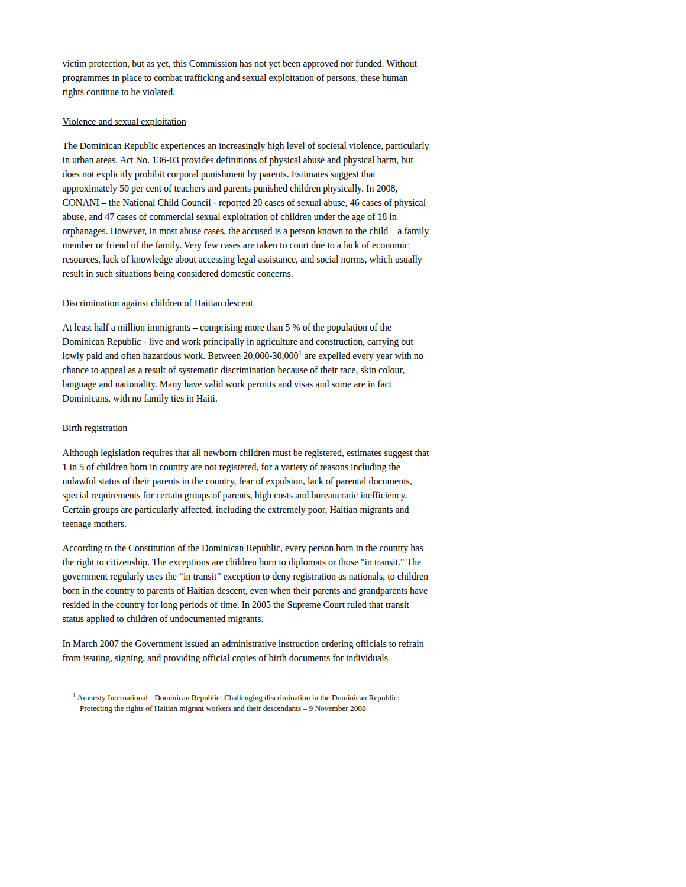victim protection, but as yet, this Commission has not yet been approved nor funded. Without programmes in place to combat trafficking and sexual exploitation of persons, these human rights continue to be violated.
Violence and sexual exploitation
The Dominican Republic experiences an increasingly high level of societal violence, particularly in urban areas. Act No. 136-03 provides definitions of physical abuse and physical harm, but does not explicitly prohibit corporal punishment by parents. Estimates suggest that approximately 50 per cent of teachers and parents punished children physically. In 2008, CONANI – the National Child Council - reported 20 cases of sexual abuse, 46 cases of physical abuse, and 47 cases of commercial sexual exploitation of children under the age of 18 in orphanages. However, in most abuse cases, the accused is a person known to the child – a family member or friend of the family. Very few cases are taken to court due to a lack of economic resources, lack of knowledge about accessing legal assistance, and social norms, which usually result in such situations being considered domestic concerns.
Discrimination against children of Haitian descent
At least half a million immigrants – comprising more than 5 % of the population of the Dominican Republic - live and work principally in agriculture and construction, carrying out lowly paid and often hazardous work. Between 20,000-30,0001 are expelled every year with no chance to appeal as a result of systematic discrimination because of their race, skin colour, language and nationality. Many have valid work permits and visas and some are in fact Dominicans, with no family ties in Haiti.
Birth registration
Although legislation requires that all newborn children must be registered, estimates suggest that 1 in 5 of children born in country are not registered, for a variety of reasons including the unlawful status of their parents in the country, fear of expulsion, lack of parental documents, special requirements for certain groups of parents, high costs and bureaucratic inefficiency. Certain groups are particularly affected, including the extremely poor, Haitian migrants and teenage mothers.
According to the Constitution of the Dominican Republic, every person born in the country has the right to citizenship. The exceptions are children born to diplomats or those "in transit." The government regularly uses the “in transit” exception to deny registration as nationals, to children born in the country to parents of Haitian descent, even when their parents and grandparents have resided in the country for long periods of time. In 2005 the Supreme Court ruled that transit status applied to children of undocumented migrants.
In March 2007 the Government issued an administrative instruction ordering officials to refrain from issuing, signing, and providing official copies of birth documents for individuals
1 Amnesty International - Dominican Republic: Challenging discrimination in the Dominican Republic: Protecting the rights of Haitian migrant workers and their descendants – 9 November 2008